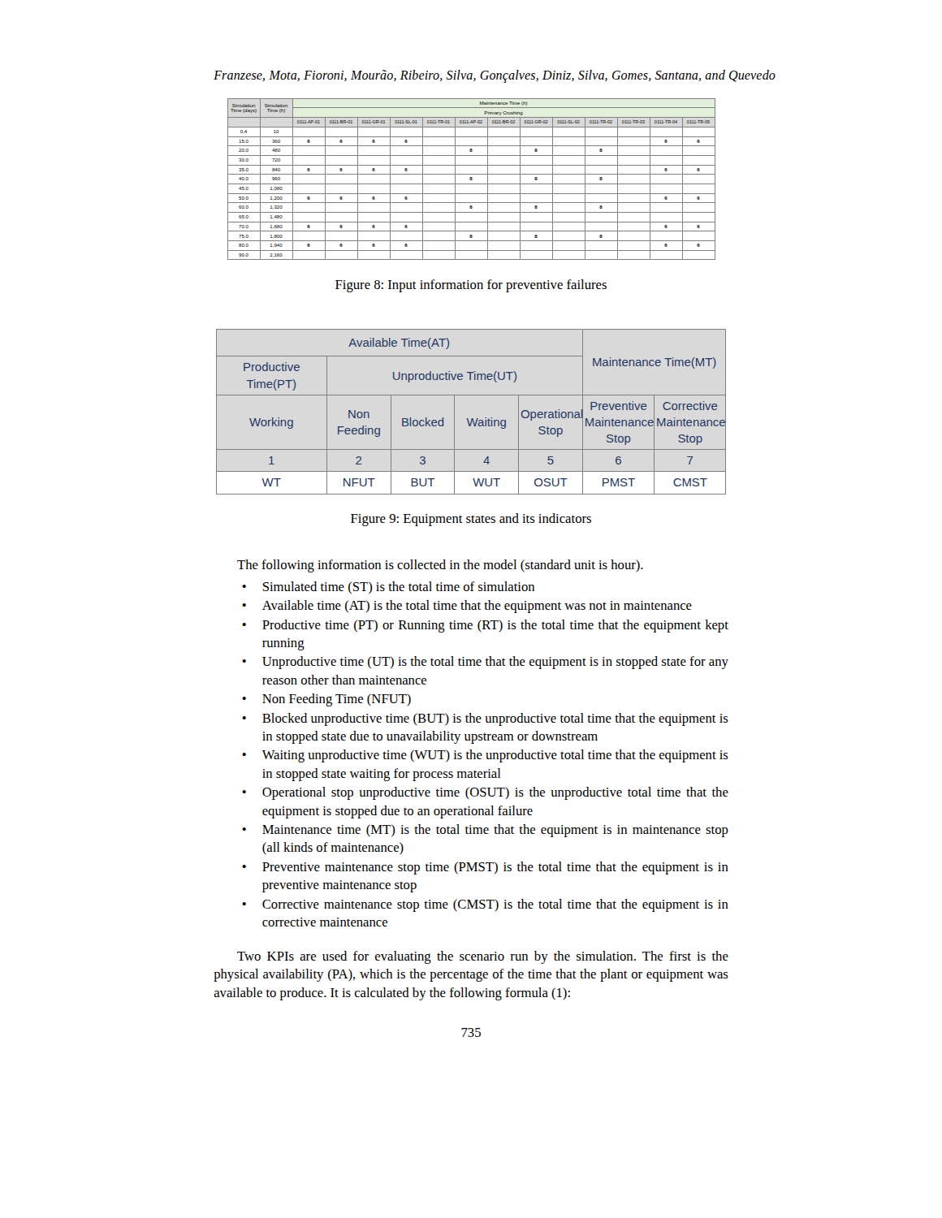Franzese, Mota, Fioroni, Mourão, Ribeiro, Silva, Gonçalves, Diniz, Silva, Gomes, Santana, and Quevedo
| Simulation Time (days) | Simulation Time (h) | Maintenance Time (h) |
| Primary Crushing |
| | | 0111-AP-01 | 0111-BR-01 | 0111-GR-01 | 0111-SL-01 | 0111-TR-01 | 0111-AP-02 | 0111-BR-02 | 0111-GR-02 | 0111-SL-02 | 0111-TR-02 | 0111-TR-03 | 0111-TR-04 | 0111-TR-05 |
| 0.4 | 10 | | | | | | | | | | | | | |
| 15.0 | 360 | 6 | 6 | 6 | 6 | | | | | | | | 6 | 6 |
| 20.0 | 480 | | | | | | 8 | | 8 | | 8 | | | |
| 30.0 | 720 | | | | | | | | | | | | | |
| 35.0 | 840 | 6 | 6 | 6 | 6 | | | | | | | | 6 | 6 |
| 40.0 | 960 | | | | | | 8 | | 8 | | 8 | | | |
| 45.0 | 1,080 | | | | | | | | | | | | | |
| 50.0 | 1,200 | 6 | 6 | 6 | 6 | | | | | | | | 6 | 6 |
| 60.0 | 1,320 | | | | | | 8 | | 8 | | 8 | | | |
| 65.0 | 1,480 | | | | | | | | | | | | | |
| 70.0 | 1,680 | 6 | 6 | 6 | 6 | | | | | | | | 6 | 6 |
| 75.0 | 1,800 | | | | | | 8 | | 8 | | 8 | | | |
| 80.0 | 1,940 | 6 | 6 | 6 | 6 | | | | | | | | 6 | 6 |
| 90.0 | 2,160 | | | | | | | | | | | | | |
Figure 8: Input information for preventive failures
| Available Time(AT) | Maintenance Time(MT) |
| Productive Time(PT) | Unproductive Time(UT) |
| Working | Non Feeding | Blocked | Waiting | Operational Stop | Preventive Maintenance Stop | Corrective Maintenance Stop |
| 1 | 2 | 3 | 4 | 5 | 6 | 7 |
| WT | NFUT | BUT | WUT | OSUT | PMST | CMST |
Figure 9: Equipment states and its indicators
The following information is collected in the model (standard unit is hour).
Simulated time (ST) is the total time of simulation
Available time (AT) is the total time that the equipment was not in maintenance
Productive time (PT) or Running time (RT) is the total time that the equipment kept running
Unproductive time (UT) is the total time that the equipment is in stopped state for any reason other than maintenance
Non Feeding Time (NFUT)
Blocked unproductive time (BUT) is the unproductive total time that the equipment is in stopped state due to unavailability upstream or downstream
Waiting unproductive time (WUT) is the unproductive total time that the equipment is in stopped state waiting for process material
Operational stop unproductive time (OSUT) is the unproductive total time that the equipment is stopped due to an operational failure
Maintenance time (MT) is the total time that the equipment is in maintenance stop (all kinds of maintenance)
Preventive maintenance stop time (PMST) is the total time that the equipment is in preventive maintenance stop
Corrective maintenance stop time (CMST) is the total time that the equipment is in corrective maintenance
Two KPIs are used for evaluating the scenario run by the simulation. The first is the physical availability (PA), which is the percentage of the time that the plant or equipment was available to produce. It is calculated by the following formula (1):
735